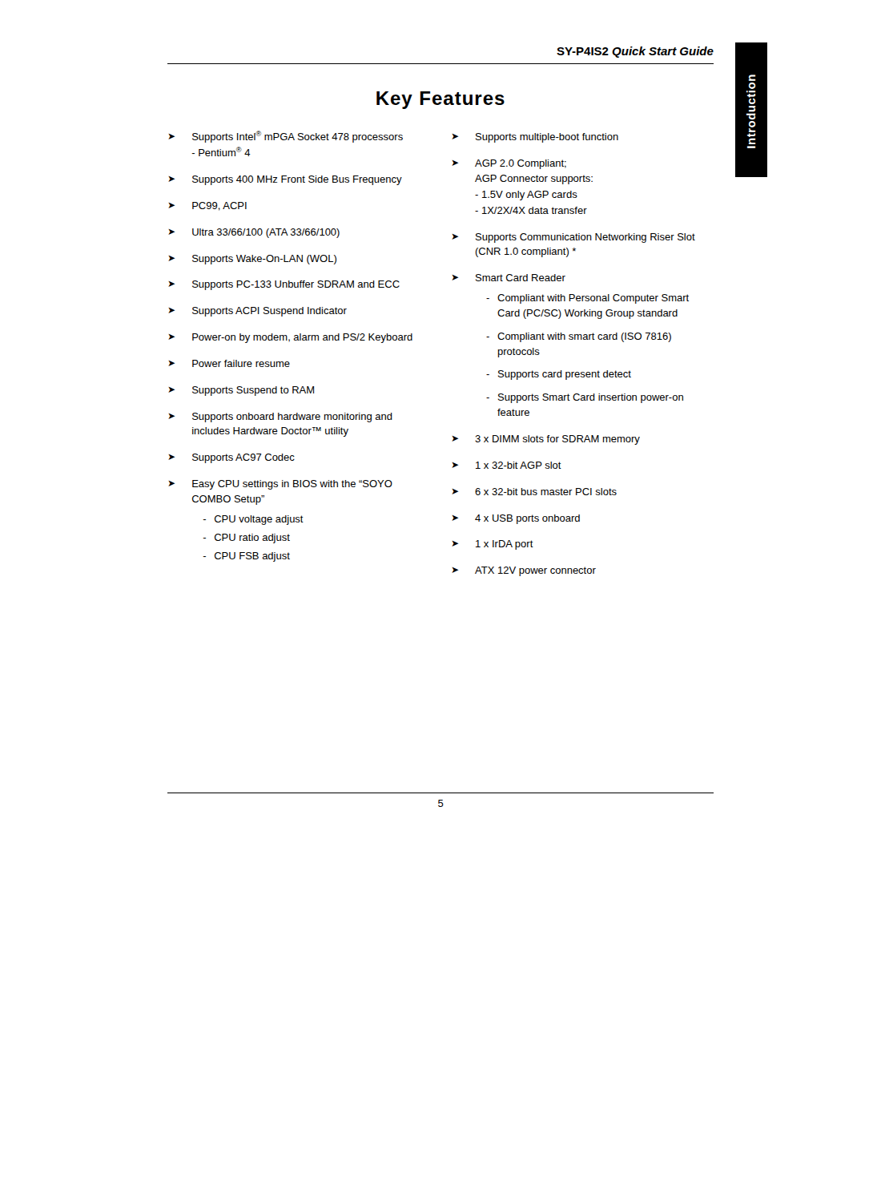Introduction
SY-P4IS2 Quick Start Guide
Key Features
Supports Intel® mPGA Socket 478 processors - Pentium® 4
Supports 400 MHz Front Side Bus Frequency
PC99, ACPI
Ultra 33/66/100 (ATA 33/66/100)
Supports Wake-On-LAN (WOL)
Supports PC-133 Unbuffer SDRAM and ECC
Supports ACPI Suspend Indicator
Power-on by modem, alarm and PS/2 Keyboard
Power failure resume
Supports Suspend to RAM
Supports onboard hardware monitoring and includes Hardware Doctor™ utility
Supports AC97 Codec
Easy CPU settings in BIOS with the “SOYO COMBO Setup”
CPU voltage adjust
CPU ratio adjust
CPU FSB adjust
Supports multiple-boot function
AGP 2.0 Compliant;
AGP Connector supports: - 1.5V only AGP cards - 1X/2X/4X data transfer
Supports Communication Networking Riser Slot (CNR 1.0 compliant) *
Smart Card Reader
Compliant with Personal Computer Smart Card (PC/SC) Working Group standard
Compliant with smart card (ISO 7816) protocols
Supports card present detect
Supports Smart Card insertion power-on feature
3 x DIMM slots for SDRAM memory
1 x 32-bit AGP slot
6 x 32-bit bus master PCI slots
4 x USB ports onboard
1 x IrDA port
ATX 12V power connector
5